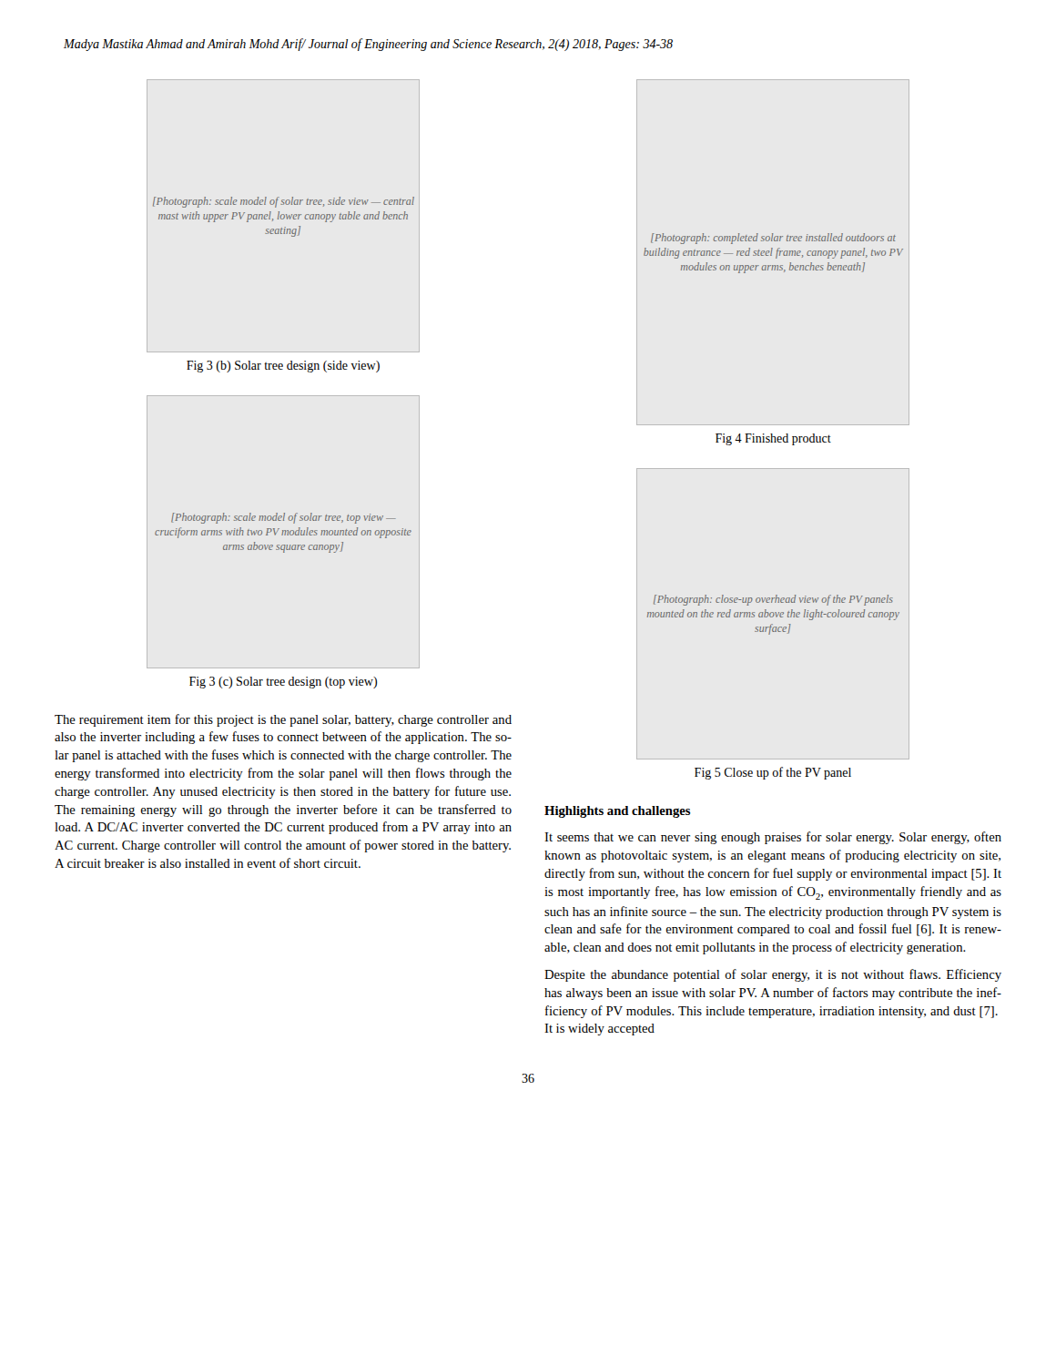Madya Mastika Ahmad and Amirah Mohd Arif/ Journal of Engineering and Science Research, 2(4) 2018, Pages: 34-38
[Photograph: scale model of solar tree, side view — central mast with upper PV panel, lower canopy table and bench seating]
Fig 3 (b) Solar tree design (side view)
[Photograph: scale model of solar tree, top view — cruciform arms with two PV modules mounted on opposite arms above square canopy]
Fig 3 (c) Solar tree design (top view)
The requirement item for this project is the panel solar, battery, charge controller and also the inverter including a few fuses to connect between of the application. The solar panel is attached with the fuses which is connected with the charge controller. The energy transformed into electricity from the solar panel will then flows through the charge controller. Any unused electricity is then stored in the battery for future use. The remaining energy will go through the inverter before it can be transferred to load. A DC/AC inverter converted the DC current produced from a PV array into an AC current. Charge controller will control the amount of power stored in the battery. A circuit breaker is also installed in event of short circuit.
[Photograph: completed solar tree installed outdoors at building entrance — red steel frame, canopy panel, two PV modules on upper arms, benches beneath]
Fig 4 Finished product
[Photograph: close-up overhead view of the PV panels mounted on the red arms above the light-coloured canopy surface]
Fig 5 Close up of the PV panel
Highlights and challenges
It seems that we can never sing enough praises for solar energy. Solar energy, often known as photovoltaic system, is an elegant means of producing electricity on site, directly from sun, without the concern for fuel supply or environmental impact [5]. It is most importantly free, has low emission of CO2, environmentally friendly and as such has an infinite source – the sun. The electricity production through PV system is clean and safe for the environment compared to coal and fossil fuel [6]. It is renewable, clean and does not emit pollutants in the process of electricity generation.
Despite the abundance potential of solar energy, it is not without flaws. Efficiency has always been an issue with solar PV. A number of factors may contribute the inefficiency of PV modules. This include temperature, irradiation intensity, and dust [7]. It is widely accepted
36